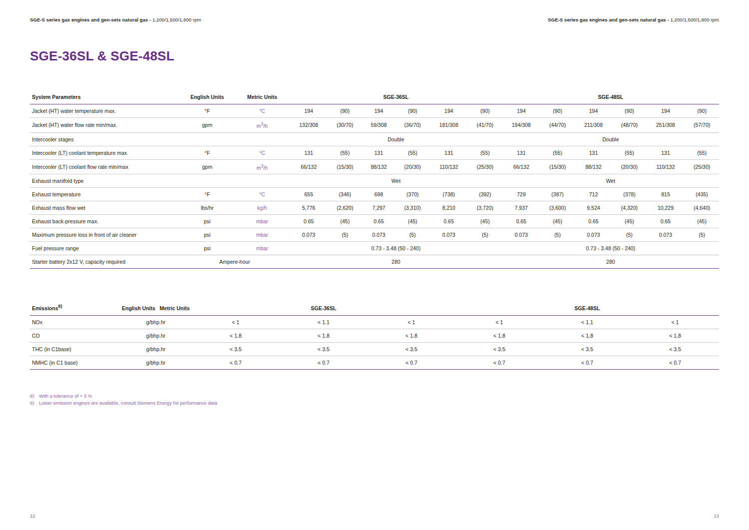SGE-S series gas engines and gen-sets natural gas - 1,200/1,500/1,800 rpm SGE-S series gas engines and gen-sets natural gas - 1,200/1,500/1,800 rpm
SGE-36SL & SGE-48SL
| System Parameters | English Units | Metric Units | SGE-36SL | SGE-48SL |
| --- | --- | --- | --- | --- |
| Jacket (HT) water temperature max. | °F | °C | 194 | (90) | 194 | (90) | 194 | (90) | 194 | (90) | 194 | (90) | 194 | (90) |
| Jacket (HT) water flow rate min/max. | gpm | m 3 /h | 132/308 | (30/70) | 59/308 | (36/70) | 181/308 | (41/70) | 194/308 | (44/70) | 211/308 | (48/70) | 251/308 | (57/70) |
| Intercooler stages | | | Double | Double |
| Intercooler (LT) coolant temperature max. | °F | °C | 131 | (55) | 131 | (55) | 131 | (55) | 131 | (55) | 131 | (55) | 131 | (55) |
| Intercooler (LT) coolant flow rate min/max | gpm | m 3 /h | 66/132 | (15/30) | 88/132 | (20/30) | 110/132 | (25/30) | 66/132 | (15/30) | 88/132 | (20/30) | 110/132 | (25/30) |
| Exhaust manifold type | | | Wet | Wet |
| Exhaust temperature | °F | °C | 655 | (346) | 698 | (370) | (738) | (392) | 729 | (387) | 712 | (378) | 815 | (435) |
| Exhaust mass flow wet | lbs/hr | kg/h | 5,776 | (2,620) | 7,297 | (3,310) | 8,210 | (3,720) | 7,937 | (3,600) | 9,524 | (4,320) | 10,229 | (4,640) |
| Exhaust back-pressure max. | psi | mbar | 0.65 | (45) | 0.65 | (45) | 0.65 | (45) | 0.65 | (45) | 0.65 | (45) | 0.65 | (45) |
| Maximum pressure loss in front of air cleaner | psi | mbar | 0.073 | (5) | 0.073 | (5) | 0.073 | (5) | 0.073 | (5) | 0.073 | (5) | 0.073 | (5) |
| Fuel pressure range | psi | mbar | 0.73 - 3.48 (50 - 240) | 0.73 - 3.48 (50 - 240) |
| Starter battery 2x12 V, capacity required | Ampere-hour | 280 | 280 |
| Emissions 8) | English Units Metric Units | SGE-36SL | SGE-48SL |
| --- | --- | --- | --- |
| NOx | g/bhp.hr | < 1 | < 1.1 | < 1 | < 1 | < 1.1 | < 1 |
| CO | g/bhp.hr | < 1.8 | < 1.8 | < 1.8 | < 1.8 | < 1.8 | < 1.8 |
| THC (in C1base) | g/bhp.hr | < 3.5 | < 3.5 | < 3.5 | < 3.5 | < 3.5 | < 3.5 |
| NMHC (in C1 base) | g/bhp.hr | < 0.7 | < 0.7 | < 0.7 | < 0.7 | < 0.7 | < 0.7 |
8) With a tolerance of + 5 %
9) Lower emission engines are available, consult Siemens Energy for performance data
12
13